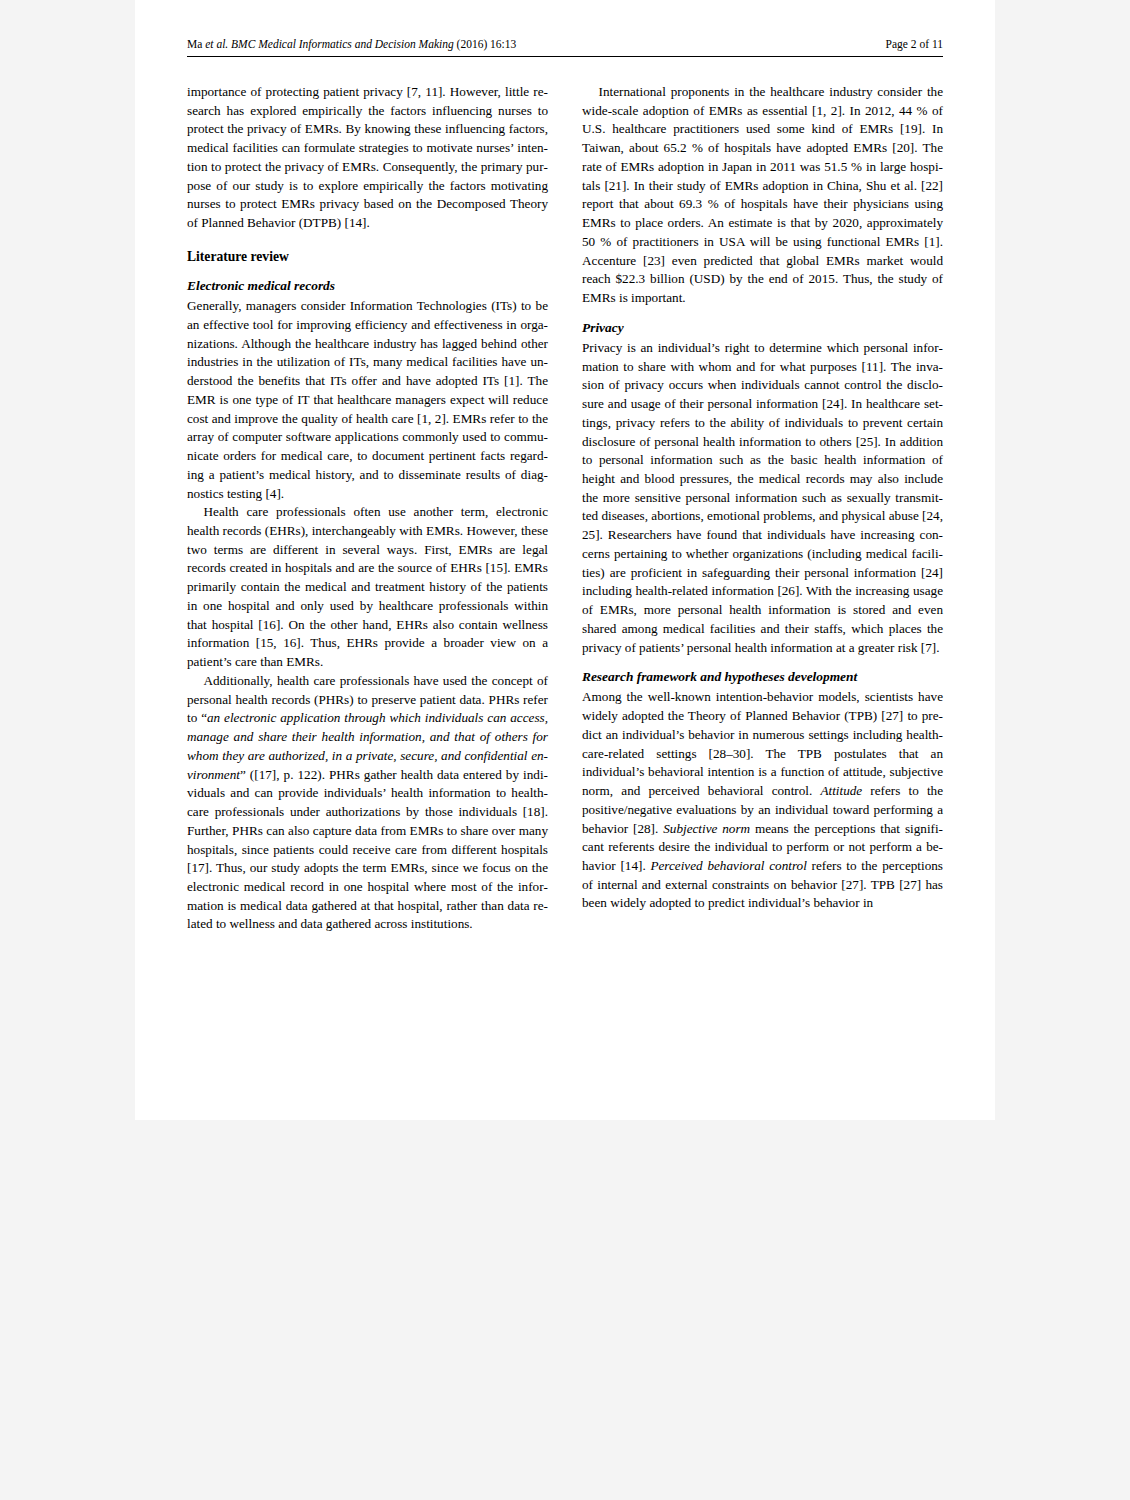Ma et al. BMC Medical Informatics and Decision Making (2016) 16:13
Page 2 of 11
importance of protecting patient privacy [7, 11]. However, little research has explored empirically the factors influencing nurses to protect the privacy of EMRs. By knowing these influencing factors, medical facilities can formulate strategies to motivate nurses’ intention to protect the privacy of EMRs. Consequently, the primary purpose of our study is to explore empirically the factors motivating nurses to protect EMRs privacy based on the Decomposed Theory of Planned Behavior (DTPB) [14].
Literature review
Electronic medical records
Generally, managers consider Information Technologies (ITs) to be an effective tool for improving efficiency and effectiveness in organizations. Although the healthcare industry has lagged behind other industries in the utilization of ITs, many medical facilities have understood the benefits that ITs offer and have adopted ITs [1]. The EMR is one type of IT that healthcare managers expect will reduce cost and improve the quality of health care [1, 2]. EMRs refer to the array of computer software applications commonly used to communicate orders for medical care, to document pertinent facts regarding a patient’s medical history, and to disseminate results of diagnostics testing [4].
Health care professionals often use another term, electronic health records (EHRs), interchangeably with EMRs. However, these two terms are different in several ways. First, EMRs are legal records created in hospitals and are the source of EHRs [15]. EMRs primarily contain the medical and treatment history of the patients in one hospital and only used by healthcare professionals within that hospital [16]. On the other hand, EHRs also contain wellness information [15, 16]. Thus, EHRs provide a broader view on a patient’s care than EMRs.
Additionally, health care professionals have used the concept of personal health records (PHRs) to preserve patient data. PHRs refer to “an electronic application through which individuals can access, manage and share their health information, and that of others for whom they are authorized, in a private, secure, and confidential environment” ([17], p. 122). PHRs gather health data entered by individuals and can provide individuals’ health information to healthcare professionals under authorizations by those individuals [18]. Further, PHRs can also capture data from EMRs to share over many hospitals, since patients could receive care from different hospitals [17]. Thus, our study adopts the term EMRs, since we focus on the electronic medical record in one hospital where most of the information is medical data gathered at that hospital, rather than data related to wellness and data gathered across institutions.
International proponents in the healthcare industry consider the wide-scale adoption of EMRs as essential [1, 2]. In 2012, 44 % of U.S. healthcare practitioners used some kind of EMRs [19]. In Taiwan, about 65.2 % of hospitals have adopted EMRs [20]. The rate of EMRs adoption in Japan in 2011 was 51.5 % in large hospitals [21]. In their study of EMRs adoption in China, Shu et al. [22] report that about 69.3 % of hospitals have their physicians using EMRs to place orders. An estimate is that by 2020, approximately 50 % of practitioners in USA will be using functional EMRs [1]. Accenture [23] even predicted that global EMRs market would reach $22.3 billion (USD) by the end of 2015. Thus, the study of EMRs is important.
Privacy
Privacy is an individual’s right to determine which personal information to share with whom and for what purposes [11]. The invasion of privacy occurs when individuals cannot control the disclosure and usage of their personal information [24]. In healthcare settings, privacy refers to the ability of individuals to prevent certain disclosure of personal health information to others [25]. In addition to personal information such as the basic health information of height and blood pressures, the medical records may also include the more sensitive personal information such as sexually transmitted diseases, abortions, emotional problems, and physical abuse [24, 25]. Researchers have found that individuals have increasing concerns pertaining to whether organizations (including medical facilities) are proficient in safeguarding their personal information [24] including health-related information [26]. With the increasing usage of EMRs, more personal health information is stored and even shared among medical facilities and their staffs, which places the privacy of patients’ personal health information at a greater risk [7].
Research framework and hypotheses development
Among the well-known intention-behavior models, scientists have widely adopted the Theory of Planned Behavior (TPB) [27] to predict an individual’s behavior in numerous settings including healthcare-related settings [28–30]. The TPB postulates that an individual’s behavioral intention is a function of attitude, subjective norm, and perceived behavioral control. Attitude refers to the positive/negative evaluations by an individual toward performing a behavior [28]. Subjective norm means the perceptions that significant referents desire the individual to perform or not perform a behavior [14]. Perceived behavioral control refers to the perceptions of internal and external constraints on behavior [27]. TPB [27] has been widely adopted to predict individual’s behavior in